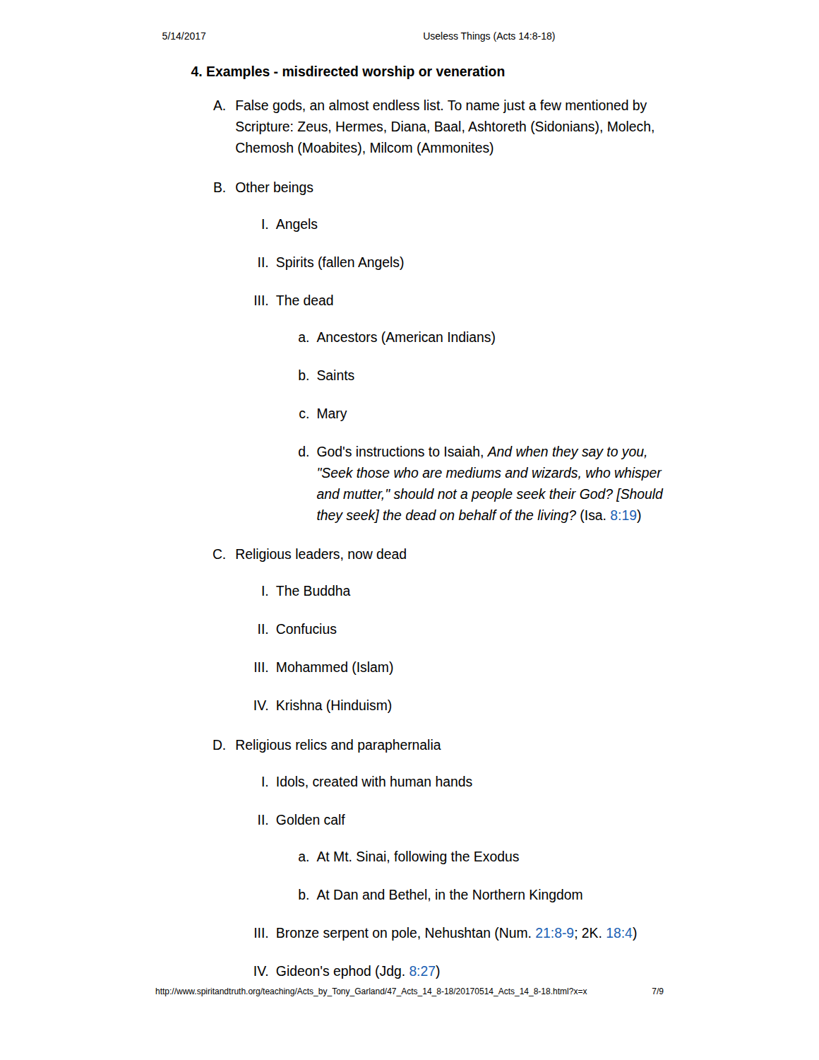5/14/2017 Useless Things (Acts 14:8-18)
Examples - misdirected worship or veneration
False gods, an almost endless list. To name just a few mentioned by Scripture: Zeus, Hermes, Diana, Baal, Ashtoreth (Sidonians), Molech, Chemosh (Moabites), Milcom (Ammonites)
Other beings
Angels
Spirits (fallen Angels)
The dead
Ancestors (American Indians)
Saints
Mary
God's instructions to Isaiah, And when they say to you, "Seek those who are mediums and wizards, who whisper and mutter," should not a people seek their God? [Should they seek] the dead on behalf of the living? (Isa. 8:19)
Religious leaders, now dead
The Buddha
Confucius
Mohammed (Islam)
Krishna (Hinduism)
Religious relics and paraphernalia
Idols, created with human hands
Golden calf
At Mt. Sinai, following the Exodus
At Dan and Bethel, in the Northern Kingdom
Bronze serpent on pole, Nehushtan (Num. 21:8-9; 2K. 18:4)
Gideon's ephod (Jdg. 8:27)
http://www.spiritandtruth.org/teaching/Acts_by_Tony_Garland/47_Acts_14_8-18/20170514_Acts_14_8-18.html?x=x 7/9